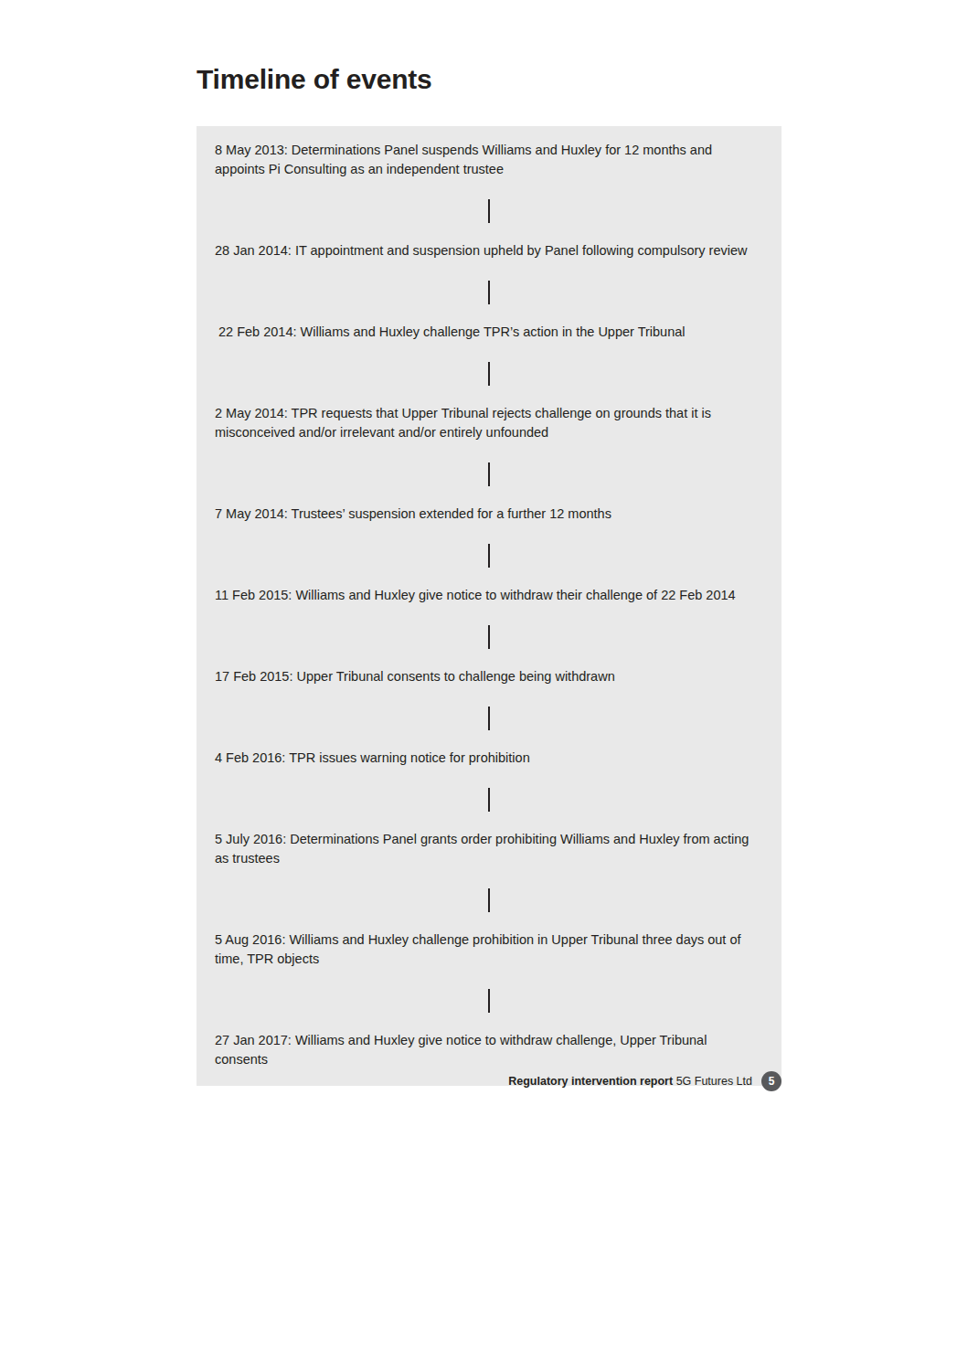Timeline of events
8 May 2013: Determinations Panel suspends Williams and Huxley for 12 months and appoints Pi Consulting as an independent trustee
28 Jan 2014: IT appointment and suspension upheld by Panel following compulsory review
22 Feb 2014: Williams and Huxley challenge TPR’s action in the Upper Tribunal
2 May 2014: TPR requests that Upper Tribunal rejects challenge on grounds that it is misconceived and/or irrelevant and/or entirely unfounded
7 May 2014: Trustees’ suspension extended for a further 12 months
11 Feb 2015: Williams and Huxley give notice to withdraw their challenge of 22 Feb 2014
17 Feb 2015: Upper Tribunal consents to challenge being withdrawn
4 Feb 2016: TPR issues warning notice for prohibition
5 July 2016: Determinations Panel grants order prohibiting Williams and Huxley from acting as trustees
5 Aug 2016: Williams and Huxley challenge prohibition in Upper Tribunal three days out of time, TPR objects
27 Jan 2017: Williams and Huxley give notice to withdraw challenge, Upper Tribunal consents
Regulatory intervention report 5G Futures Ltd 5